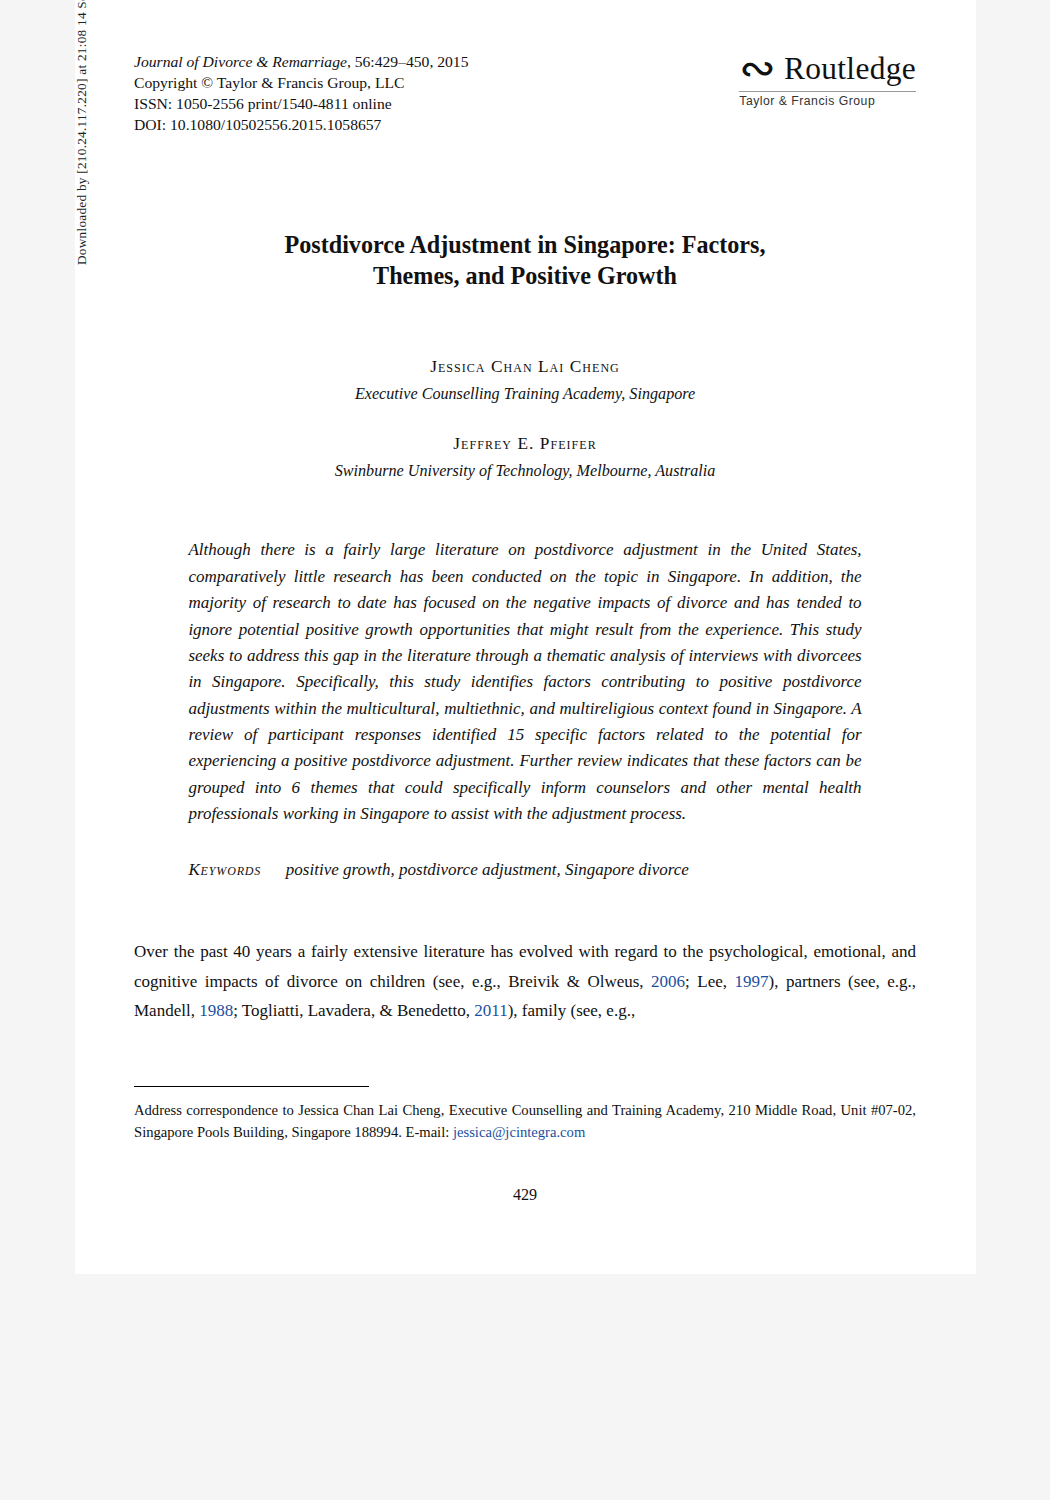Downloaded by [210.24.117.220] at 21:08 14 September 2015
Journal of Divorce & Remarriage, 56:429–450, 2015
Copyright © Taylor & Francis Group, LLC
ISSN: 1050-2556 print/1540-4811 online
DOI: 10.1080/10502556.2015.1058657
∾ Routledge
Taylor & Francis Group
Postdivorce Adjustment in Singapore: Factors,
Themes, and Positive Growth
Jessica Chan Lai Cheng
Executive Counselling Training Academy, Singapore
Jeffrey E. Pfeifer
Swinburne University of Technology, Melbourne, Australia
Although there is a fairly large literature on postdivorce adjustment in the United States, comparatively little research has been conducted on the topic in Singapore. In addition, the majority of research to date has focused on the negative impacts of divorce and has tended to ignore potential positive growth opportunities that might result from the experience. This study seeks to address this gap in the literature through a thematic analysis of interviews with divorcees in Singapore. Specifically, this study identifies factors contributing to positive postdivorce adjustments within the multicultural, multiethnic, and multireligious context found in Singapore. A review of participant responses identified 15 specific factors related to the potential for experiencing a positive postdivorce adjustment. Further review indicates that these factors can be grouped into 6 themes that could specifically inform counselors and other mental health professionals working in Singapore to assist with the adjustment process.
Keywords positive growth, postdivorce adjustment, Singapore divorce
Over the past 40 years a fairly extensive literature has evolved with regard to the psychological, emotional, and cognitive impacts of divorce on children (see, e.g., Breivik & Olweus, 2006; Lee, 1997), partners (see, e.g., Mandell, 1988; Togliatti, Lavadera, & Benedetto, 2011), family (see, e.g.,
Address correspondence to Jessica Chan Lai Cheng, Executive Counselling and Training Academy, 210 Middle Road, Unit #07-02, Singapore Pools Building, Singapore 188994. E-mail: jessica@jcintegra.com
429